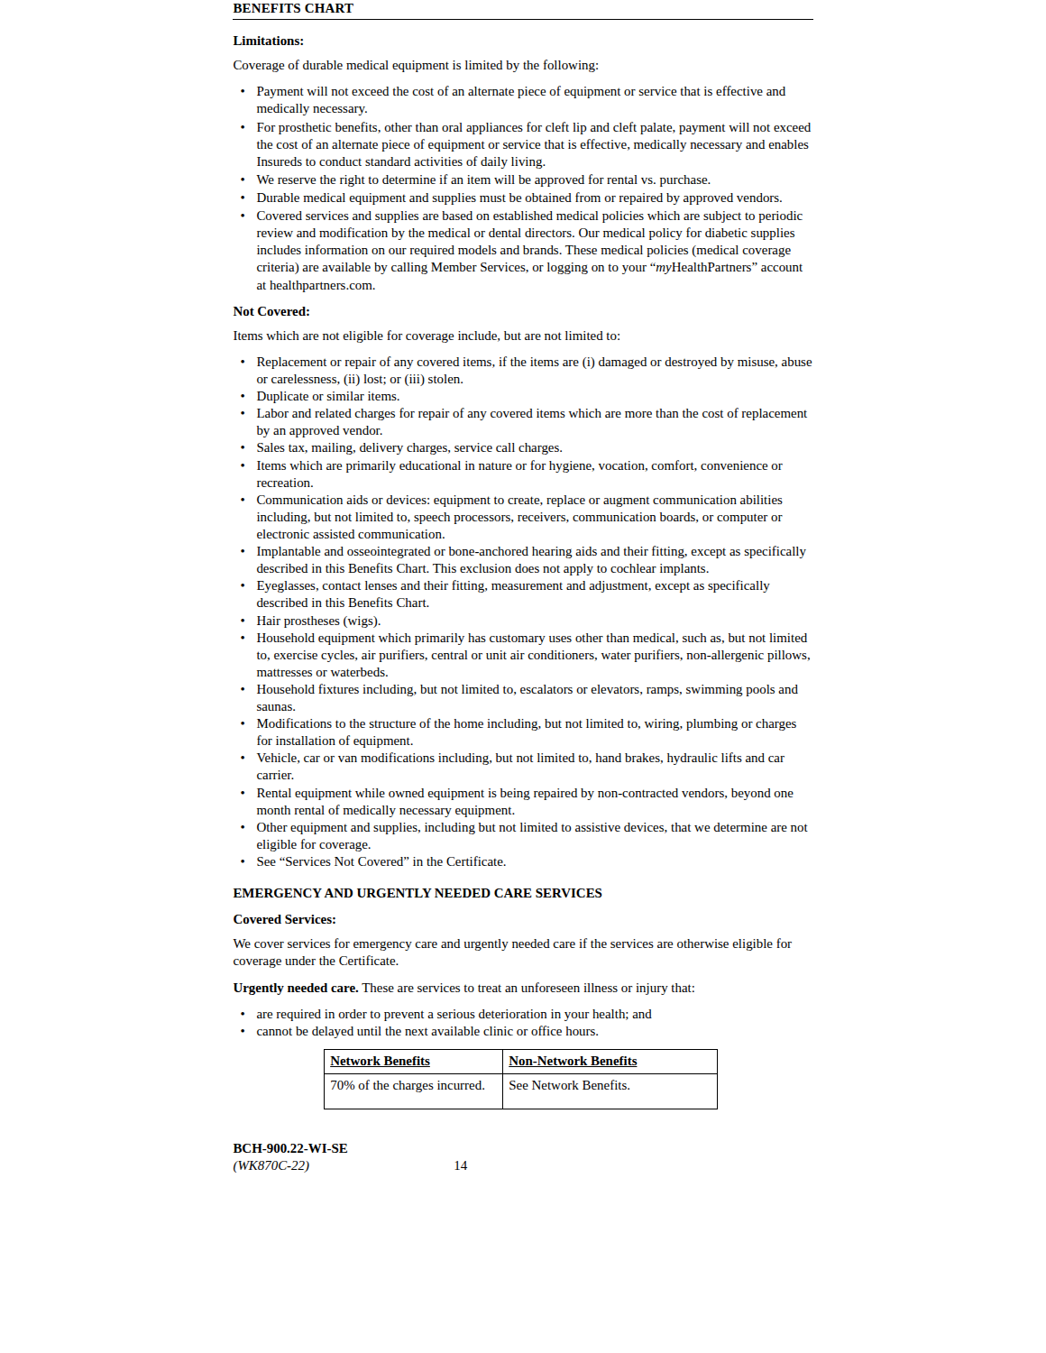BENEFITS CHART
Limitations:
Coverage of durable medical equipment is limited by the following:
Payment will not exceed the cost of an alternate piece of equipment or service that is effective and medically necessary.
For prosthetic benefits, other than oral appliances for cleft lip and cleft palate, payment will not exceed the cost of an alternate piece of equipment or service that is effective, medically necessary and enables Insureds to conduct standard activities of daily living.
We reserve the right to determine if an item will be approved for rental vs. purchase.
Durable medical equipment and supplies must be obtained from or repaired by approved vendors.
Covered services and supplies are based on established medical policies which are subject to periodic review and modification by the medical or dental directors. Our medical policy for diabetic supplies includes information on our required models and brands. These medical policies (medical coverage criteria) are available by calling Member Services, or logging on to your “my HealthPartners” account at healthpartners.com.
Not Covered:
Items which are not eligible for coverage include, but are not limited to:
Replacement or repair of any covered items, if the items are (i) damaged or destroyed by misuse, abuse or carelessness, (ii) lost; or (iii) stolen.
Duplicate or similar items.
Labor and related charges for repair of any covered items which are more than the cost of replacement by an approved vendor.
Sales tax, mailing, delivery charges, service call charges.
Items which are primarily educational in nature or for hygiene, vocation, comfort, convenience or recreation.
Communication aids or devices: equipment to create, replace or augment communication abilities including, but not limited to, speech processors, receivers, communication boards, or computer or electronic assisted communication.
Implantable and osseointegrated or bone-anchored hearing aids and their fitting, except as specifically described in this Benefits Chart. This exclusion does not apply to cochlear implants.
Eyeglasses, contact lenses and their fitting, measurement and adjustment, except as specifically described in this Benefits Chart.
Hair prostheses (wigs).
Household equipment which primarily has customary uses other than medical, such as, but not limited to, exercise cycles, air purifiers, central or unit air conditioners, water purifiers, non-allergenic pillows, mattresses or waterbeds.
Household fixtures including, but not limited to, escalators or elevators, ramps, swimming pools and saunas.
Modifications to the structure of the home including, but not limited to, wiring, plumbing or charges for installation of equipment.
Vehicle, car or van modifications including, but not limited to, hand brakes, hydraulic lifts and car carrier.
Rental equipment while owned equipment is being repaired by non-contracted vendors, beyond one month rental of medically necessary equipment.
Other equipment and supplies, including but not limited to assistive devices, that we determine are not eligible for coverage.
See “Services Not Covered” in the Certificate.
EMERGENCY AND URGENTLY NEEDED CARE SERVICES
Covered Services:
We cover services for emergency care and urgently needed care if the services are otherwise eligible for coverage under the Certificate.
Urgently needed care. These are services to treat an unforeseen illness or injury that:
are required in order to prevent a serious deterioration in your health; and
cannot be delayed until the next available clinic or office hours.
| Network Benefits | Non-Network Benefits |
| --- | --- |
| 70% of the charges incurred. | See Network Benefits. |
BCH-900.22-WI-SE
(WK870C-22)
14